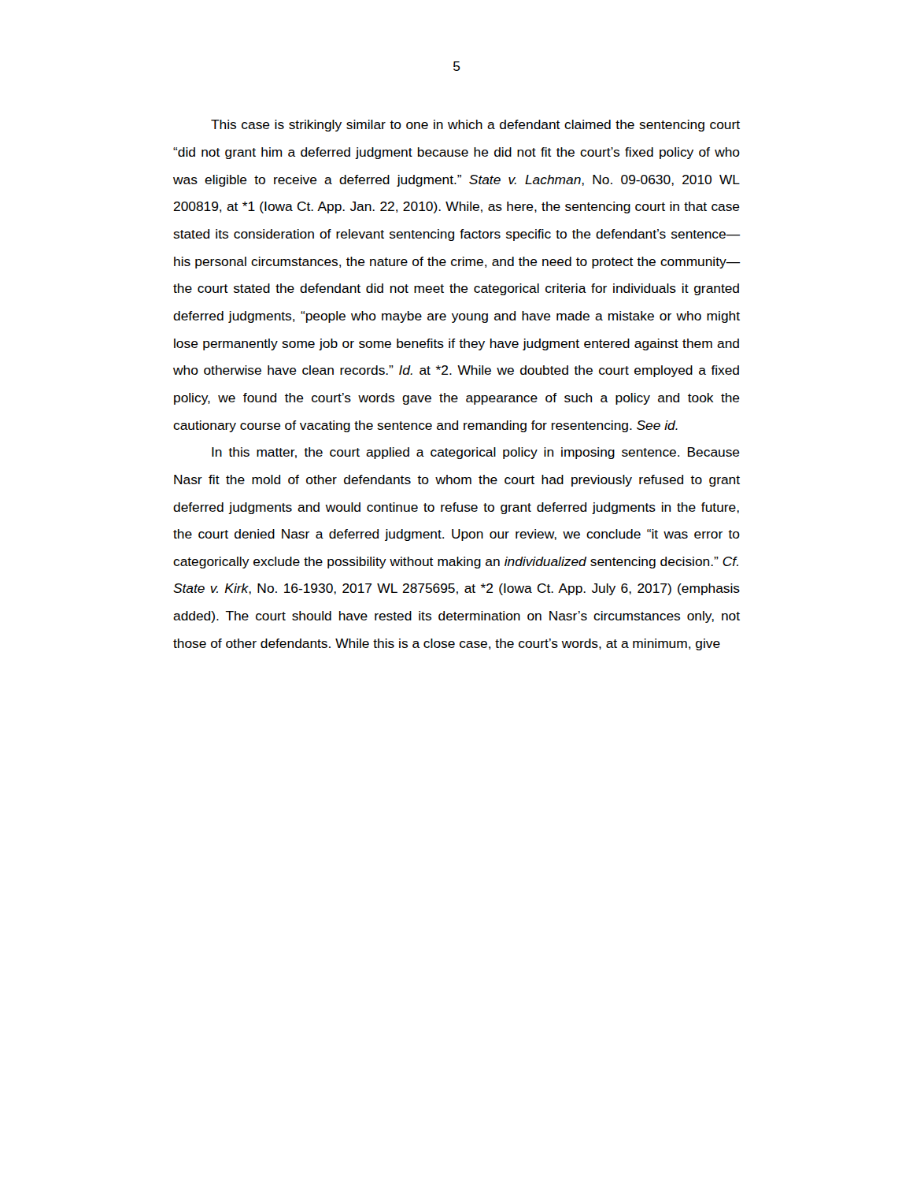5
This case is strikingly similar to one in which a defendant claimed the sentencing court “did not grant him a deferred judgment because he did not fit the court’s fixed policy of who was eligible to receive a deferred judgment.” State v. Lachman, No. 09-0630, 2010 WL 200819, at *1 (Iowa Ct. App. Jan. 22, 2010). While, as here, the sentencing court in that case stated its consideration of relevant sentencing factors specific to the defendant’s sentence—his personal circumstances, the nature of the crime, and the need to protect the community—the court stated the defendant did not meet the categorical criteria for individuals it granted deferred judgments, “people who maybe are young and have made a mistake or who might lose permanently some job or some benefits if they have judgment entered against them and who otherwise have clean records.” Id. at *2. While we doubted the court employed a fixed policy, we found the court’s words gave the appearance of such a policy and took the cautionary course of vacating the sentence and remanding for resentencing. See id.
In this matter, the court applied a categorical policy in imposing sentence. Because Nasr fit the mold of other defendants to whom the court had previously refused to grant deferred judgments and would continue to refuse to grant deferred judgments in the future, the court denied Nasr a deferred judgment. Upon our review, we conclude “it was error to categorically exclude the possibility without making an individualized sentencing decision.” Cf. State v. Kirk, No. 16-1930, 2017 WL 2875695, at *2 (Iowa Ct. App. July 6, 2017) (emphasis added). The court should have rested its determination on Nasr’s circumstances only, not those of other defendants. While this is a close case, the court’s words, at a minimum, give